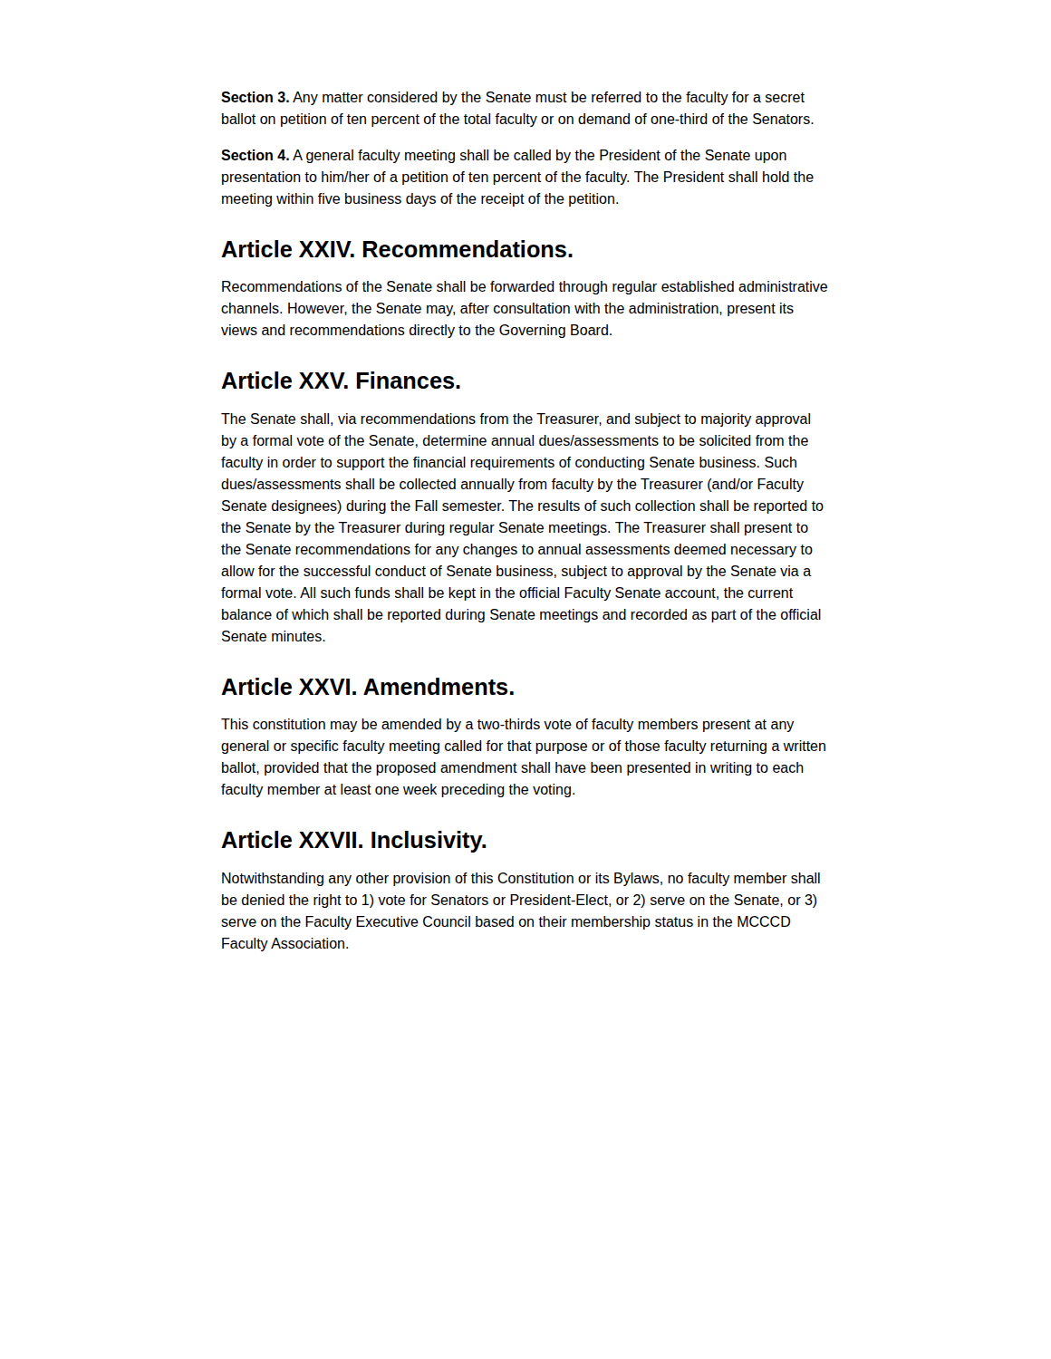Section 3. Any matter considered by the Senate must be referred to the faculty for a secret ballot on petition of ten percent of the total faculty or on demand of one-third of the Senators.
Section 4. A general faculty meeting shall be called by the President of the Senate upon presentation to him/her of a petition of ten percent of the faculty. The President shall hold the meeting within five business days of the receipt of the petition.
Article XXIV. Recommendations.
Recommendations of the Senate shall be forwarded through regular established administrative channels. However, the Senate may, after consultation with the administration, present its views and recommendations directly to the Governing Board.
Article XXV. Finances.
The Senate shall, via recommendations from the Treasurer, and subject to majority approval by a formal vote of the Senate, determine annual dues/assessments to be solicited from the faculty in order to support the financial requirements of conducting Senate business. Such dues/assessments shall be collected annually from faculty by the Treasurer (and/or Faculty Senate designees) during the Fall semester. The results of such collection shall be reported to the Senate by the Treasurer during regular Senate meetings. The Treasurer shall present to the Senate recommendations for any changes to annual assessments deemed necessary to allow for the successful conduct of Senate business, subject to approval by the Senate via a formal vote. All such funds shall be kept in the official Faculty Senate account, the current balance of which shall be reported during Senate meetings and recorded as part of the official Senate minutes.
Article XXVI. Amendments.
This constitution may be amended by a two-thirds vote of faculty members present at any general or specific faculty meeting called for that purpose or of those faculty returning a written ballot, provided that the proposed amendment shall have been presented in writing to each faculty member at least one week preceding the voting.
Article XXVII. Inclusivity.
Notwithstanding any other provision of this Constitution or its Bylaws, no faculty member shall be denied the right to 1) vote for Senators or President-Elect, or 2) serve on the Senate, or 3) serve on the Faculty Executive Council based on their membership status in the MCCCD Faculty Association.